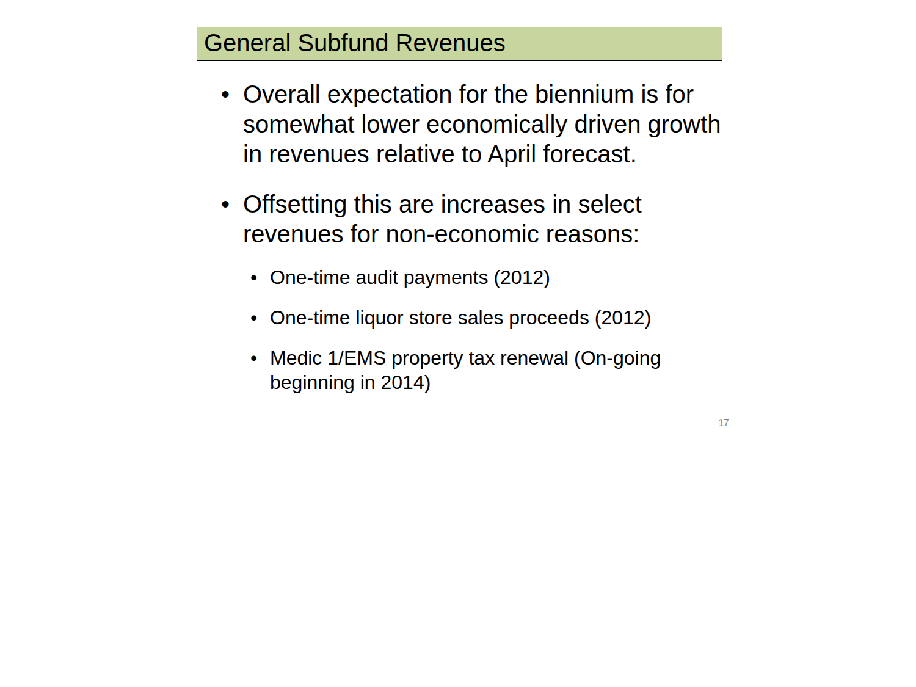General Subfund Revenues
Overall expectation for the biennium is for somewhat lower economically driven growth in revenues relative to April forecast.
Offsetting this are increases in select revenues for non-economic reasons:
One-time audit payments (2012)
One-time liquor store sales proceeds (2012)
Medic 1/EMS property tax renewal (On-going beginning in 2014)
17